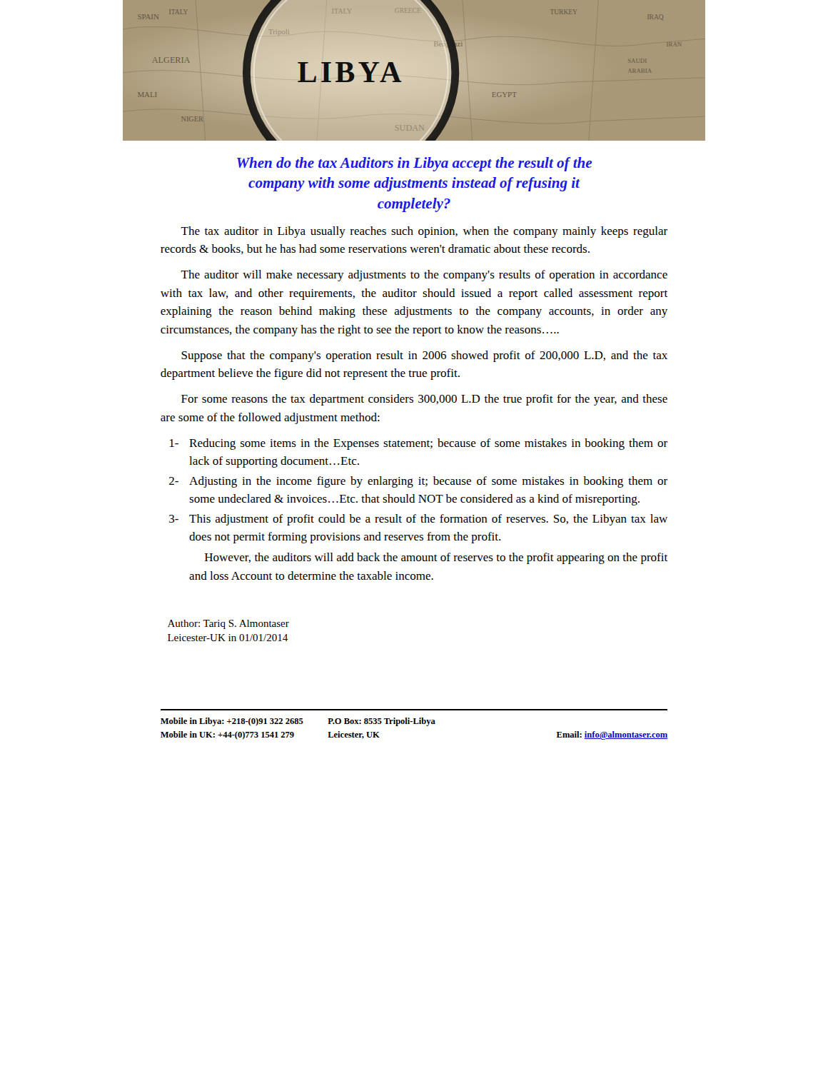When do the tax Auditors in Libya accept the result of the
company with some adjustments instead of refusing it
completely?
The tax auditor in Libya usually reaches such opinion, when the company mainly keeps regular records & books, but he has had some reservations weren't dramatic about these records.
The auditor will make necessary adjustments to the company's results of operation in accordance with tax law, and other requirements, the auditor should issued a report called assessment report explaining the reason behind making these adjustments to the company accounts, in order any circumstances, the company has the right to see the report to know the reasons…..
Suppose that the company's operation result in 2006 showed profit of 200,000 L.D, and the tax department believe the figure did not represent the true profit.
For some reasons the tax department considers 300,000 L.D the true profit for the year, and these are some of the followed adjustment method:
Reducing some items in the Expenses statement; because of some mistakes in booking them or lack of supporting document…Etc.
Adjusting in the income figure by enlarging it; because of some mistakes in booking them or some undeclared & invoices…Etc. that should NOT be considered as a kind of misreporting.
This adjustment of profit could be a result of the formation of reserves. So, the Libyan tax law does not permit forming provisions and reserves from the profit.
However, the auditors will add back the amount of reserves to the profit appearing on the profit and loss Account to determine the taxable income.
Author: Tariq S. Almontaser
Leicester-UK in 01/01/2014
| Mobile in Libya: +218-(0)91 322 2685 | P.O Box: 8535 Tripoli-Libya | |
| Mobile in UK: +44-(0)773 1541 279 | Leicester, UK | Email: info@almontaser.com |